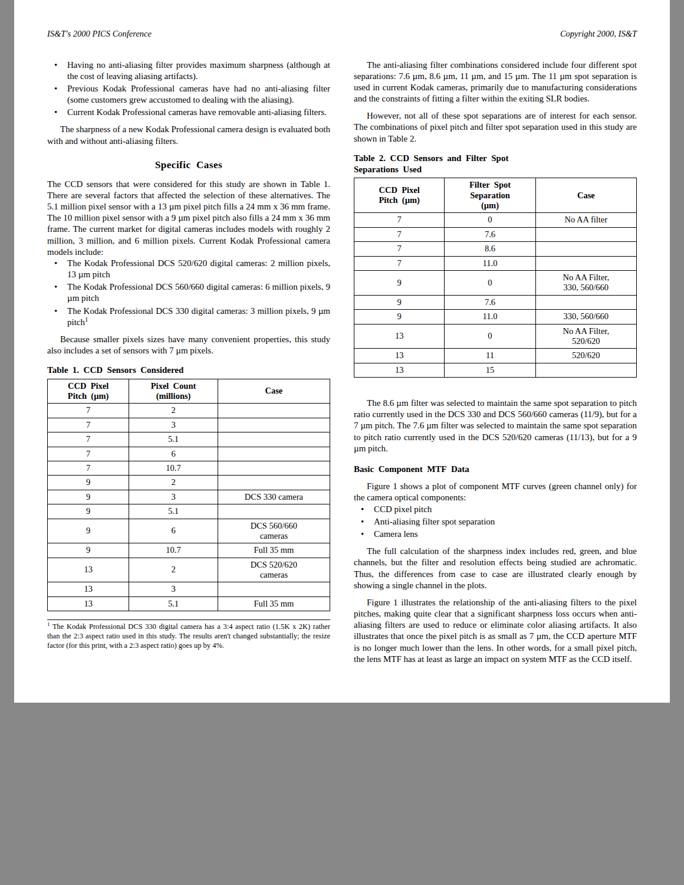IS&T's 2000 PICS Conference Copyright 2000, IS&T
Having no anti-aliasing filter provides maximum sharpness (although at the cost of leaving aliasing artifacts).
Previous Kodak Professional cameras have had no anti-aliasing filter (some customers grew accustomed to dealing with the aliasing).
Current Kodak Professional cameras have removable anti-aliasing filters.
The sharpness of a new Kodak Professional camera design is evaluated both with and without anti-aliasing filters.
Specific Cases
The CCD sensors that were considered for this study are shown in Table 1. There are several factors that affected the selection of these alternatives. The 5.1 million pixel sensor with a 13 µm pixel pitch fills a 24 mm x 36 mm frame. The 10 million pixel sensor with a 9 µm pixel pitch also fills a 24 mm x 36 mm frame. The current market for digital cameras includes models with roughly 2 million, 3 million, and 6 million pixels. Current Kodak Professional camera models include:
The Kodak Professional DCS 520/620 digital cameras: 2 million pixels, 13 µm pitch
The Kodak Professional DCS 560/660 digital cameras: 6 million pixels, 9 µm pitch
The Kodak Professional DCS 330 digital cameras: 3 million pixels, 9 µm pitch1
Because smaller pixels sizes have many convenient properties, this study also includes a set of sensors with 7 µm pixels.
Table 1. CCD Sensors Considered
| CCD Pixel Pitch (µm) | Pixel Count (millions) | Case |
| --- | --- | --- |
| 7 | 2 | |
| 7 | 3 | |
| 7 | 5.1 | |
| 7 | 6 | |
| 7 | 10.7 | |
| 9 | 2 | |
| 9 | 3 | DCS 330 camera |
| 9 | 5.1 | |
| 9 | 6 | DCS 560/660 cameras |
| 9 | 10.7 | Full 35 mm |
| 13 | 2 | DCS 520/620 cameras |
| 13 | 3 | |
| 13 | 5.1 | Full 35 mm |
1 The Kodak Professional DCS 330 digital camera has a 3:4 aspect ratio (1.5K x 2K) rather than the 2:3 aspect ratio used in this study. The results aren't changed substantially; the resize factor (for this print, with a 2:3 aspect ratio) goes up by 4%.
The anti-aliasing filter combinations considered include four different spot separations: 7.6 µm, 8.6 µm, 11 µm, and 15 µm. The 11 µm spot separation is used in current Kodak cameras, primarily due to manufacturing considerations and the constraints of fitting a filter within the exiting SLR bodies.
However, not all of these spot separations are of interest for each sensor. The combinations of pixel pitch and filter spot separation used in this study are shown in Table 2.
Table 2. CCD Sensors and Filter Spot
Separations Used
| CCD Pixel Pitch (µm) | Filter Spot Separation (µm) | Case |
| --- | --- | --- |
| 7 | 0 | No AA filter |
| 7 | 7.6 | |
| 7 | 8.6 | |
| 7 | 11.0 | |
| 9 | 0 | No AA Filter, 330, 560/660 |
| 9 | 7.6 | |
| 9 | 11.0 | 330, 560/660 |
| 13 | 0 | No AA Filter, 520/620 |
| 13 | 11 | 520/620 |
| 13 | 15 | |
The 8.6 µm filter was selected to maintain the same spot separation to pitch ratio currently used in the DCS 330 and DCS 560/660 cameras (11/9), but for a 7 µm pitch. The 7.6 µm filter was selected to maintain the same spot separation to pitch ratio currently used in the DCS 520/620 cameras (11/13), but for a 9 µm pitch.
Basic Component MTF Data
Figure 1 shows a plot of component MTF curves (green channel only) for the camera optical components:
CCD pixel pitch
Anti-aliasing filter spot separation
Camera lens
The full calculation of the sharpness index includes red, green, and blue channels, but the filter and resolution effects being studied are achromatic. Thus, the differences from case to case are illustrated clearly enough by showing a single channel in the plots.
Figure 1 illustrates the relationship of the anti-aliasing filters to the pixel pitches, making quite clear that a significant sharpness loss occurs when anti-aliasing filters are used to reduce or eliminate color aliasing artifacts. It also illustrates that once the pixel pitch is as small as 7 µm, the CCD aperture MTF is no longer much lower than the lens. In other words, for a small pixel pitch, the lens MTF has at least as large an impact on system MTF as the CCD itself.